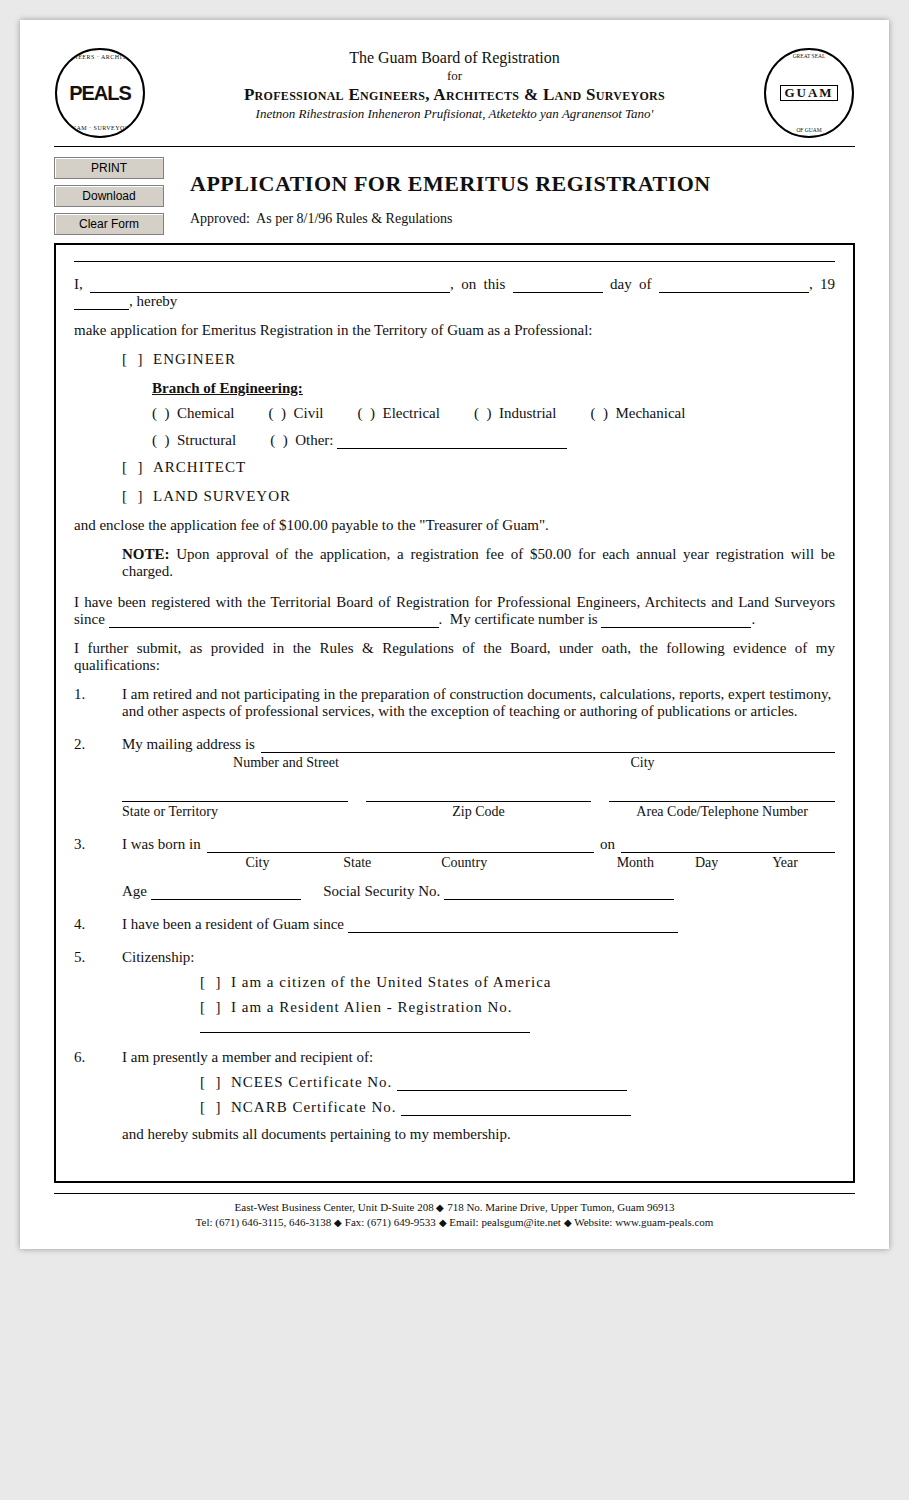ENGINEERS · ARCHITECTS
PEALS
GUAM · SURVEYORS
The Guam Board of Registration
for
Professional Engineers, Architects & Land Surveyors
Inetnon Rihestrasion Inheneron Prufisionat, Atketekto yan Agranensot Tano'
GREAT SEAL
GUAM
OF GUAM
PRINT Download Clear Form
APPLICATION FOR EMERITUS REGISTRATION
Approved: As per 8/1/96 Rules & Regulations
I, , on this day of , 19 , hereby
make application for Emeritus Registration in the Territory of Guam as a Professional:
[ ] ENGINEER
Branch of Engineering:
( ) Chemical ( ) Civil ( ) Electrical ( ) Industrial ( ) Mechanical
( ) Structural ( ) Other:
[ ] ARCHITECT
[ ] LAND SURVEYOR
and enclose the application fee of $100.00 payable to the "Treasurer of Guam".
NOTE: Upon approval of the application, a registration fee of $50.00 for each annual year registration will be charged.
I have been registered with the Territorial Board of Registration for Professional Engineers, Architects and Land Surveyors since . My certificate number is .
I further submit, as provided in the Rules & Regulations of the Board, under oath, the following evidence of my qualifications:
I am retired and not participating in the preparation of construction documents, calculations, reports, expert testimony, and other aspects of professional services, with the exception of teaching or authoring of publications or articles.
My mailing address is
Number and Street
City
State or Territory
Zip Code
Area Code/Telephone Number
I was born in on
City
State
Country
Month
Day
Year
Age Social Security No.
I have been a resident of Guam since
Citizenship:
[ ] I am a citizen of the United States of America
[ ] I am a Resident Alien - Registration No.
I am presently a member and recipient of:
[ ] NCEES Certificate No.
[ ] NCARB Certificate No.
and hereby submits all documents pertaining to my membership.
East-West Business Center, Unit D-Suite 208 ◆ 718 No. Marine Drive, Upper Tumon, Guam 96913
Tel: (671) 646-3115, 646-3138 ◆ Fax: (671) 649-9533 ◆ Email: pealsgum@ite.net ◆ Website: www.guam-peals.com